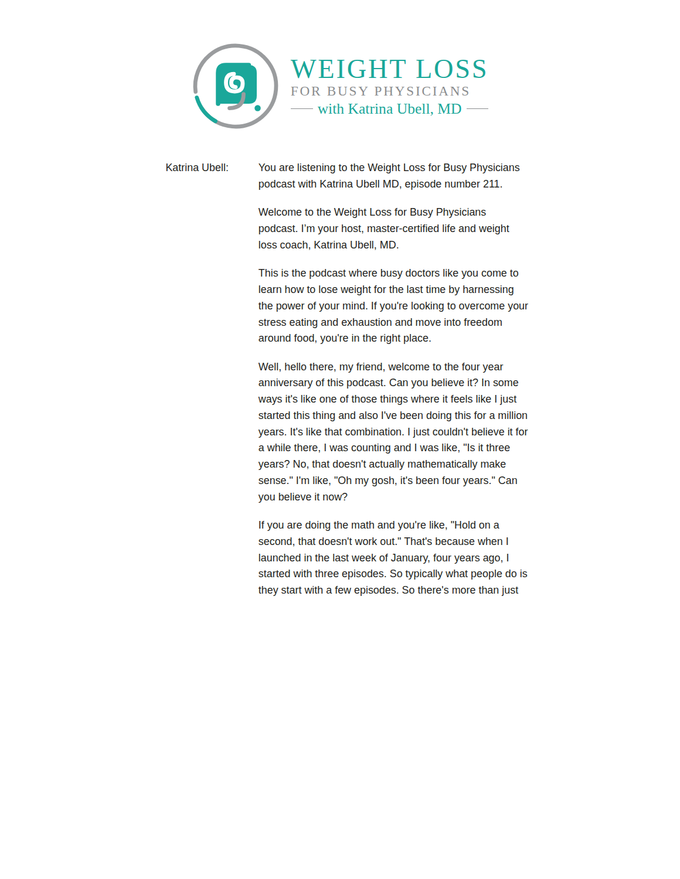WEIGHT LOSS
FOR BUSY PHYSICIANS
with Katrina Ubell, MD
Katrina Ubell:
You are listening to the Weight Loss for Busy Physicians podcast with Katrina Ubell MD, episode number 211.
Welcome to the Weight Loss for Busy Physicians podcast. I’m your host, master-certified life and weight loss coach, Katrina Ubell, MD.
This is the podcast where busy doctors like you come to learn how to lose weight for the last time by harnessing the power of your mind. If you're looking to overcome your stress eating and exhaustion and move into freedom around food, you're in the right place.
Well, hello there, my friend, welcome to the four year anniversary of this podcast. Can you believe it? In some ways it's like one of those things where it feels like I just started this thing and also I've been doing this for a million years. It's like that combination. I just couldn't believe it for a while there, I was counting and I was like, "Is it three years? No, that doesn't actually mathematically make sense." I'm like, "Oh my gosh, it's been four years." Can you believe it now?
If you are doing the math and you're like, "Hold on a second, that doesn't work out." That's because when I launched in the last week of January, four years ago, I started with three episodes. So typically what people do is they start with a few episodes. So there's more than just